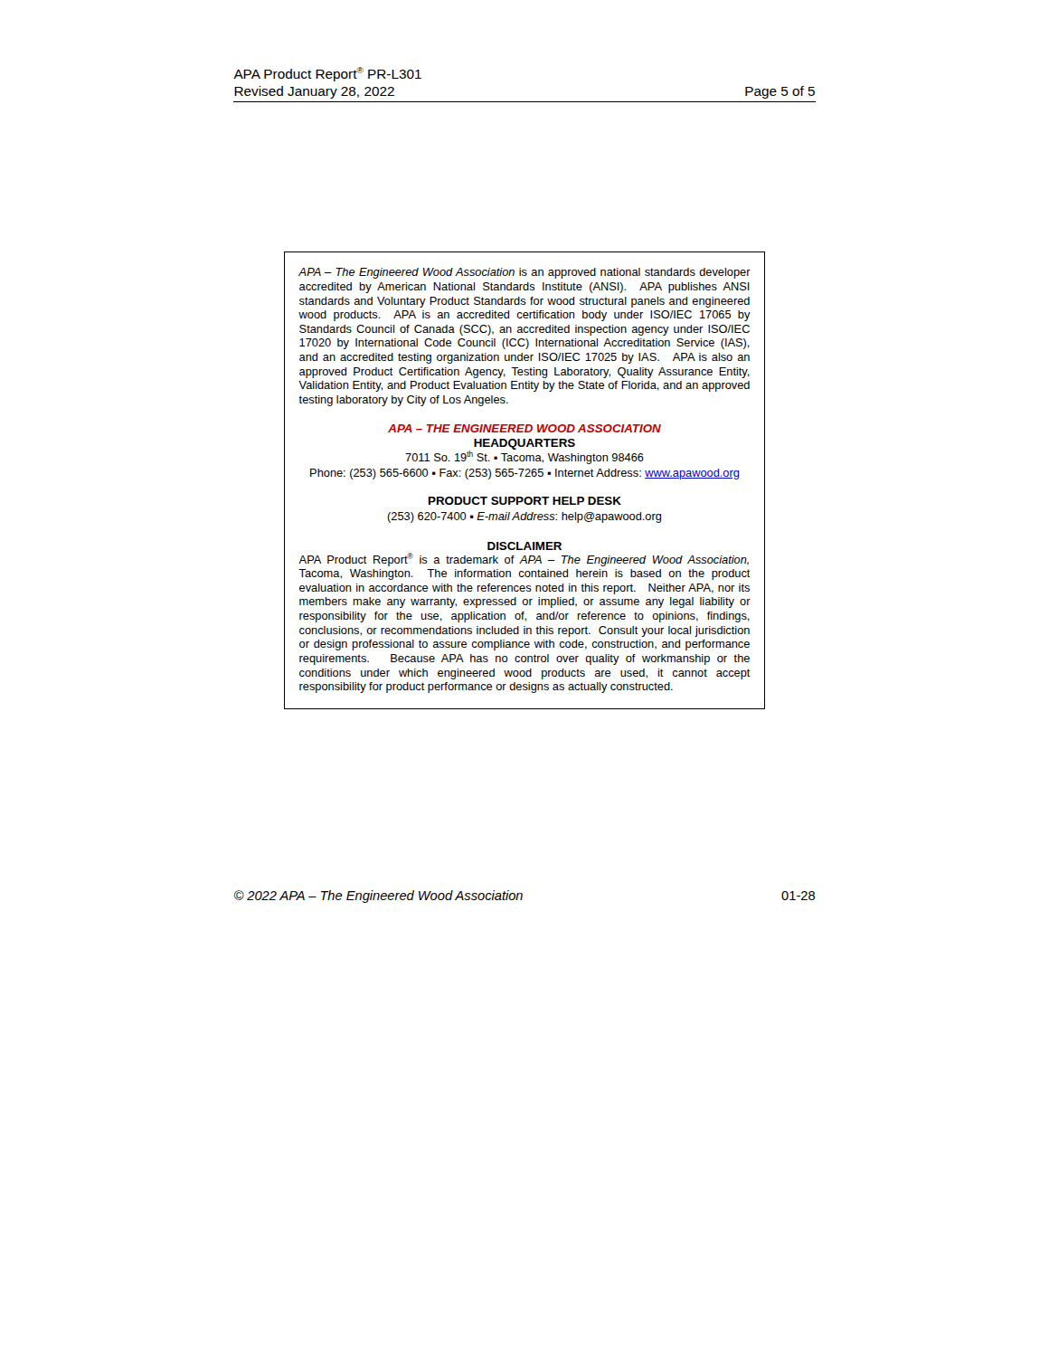APA Product Report® PR-L301
Revised January 28, 2022
Page 5 of 5
APA – The Engineered Wood Association is an approved national standards developer accredited by American National Standards Institute (ANSI). APA publishes ANSI standards and Voluntary Product Standards for wood structural panels and engineered wood products. APA is an accredited certification body under ISO/IEC 17065 by Standards Council of Canada (SCC), an accredited inspection agency under ISO/IEC 17020 by International Code Council (ICC) International Accreditation Service (IAS), and an accredited testing organization under ISO/IEC 17025 by IAS. APA is also an approved Product Certification Agency, Testing Laboratory, Quality Assurance Entity, Validation Entity, and Product Evaluation Entity by the State of Florida, and an approved testing laboratory by City of Los Angeles.
APA – THE ENGINEERED WOOD ASSOCIATION
HEADQUARTERS
7011 So. 19th St. ▪ Tacoma, Washington 98466
Phone: (253) 565-6600 ▪ Fax: (253) 565-7265 ▪ Internet Address: www.apawood.org
PRODUCT SUPPORT HELP DESK
(253) 620-7400 ▪ E-mail Address: help@apawood.org
DISCLAIMER
APA Product Report® is a trademark of APA – The Engineered Wood Association, Tacoma, Washington. The information contained herein is based on the product evaluation in accordance with the references noted in this report. Neither APA, nor its members make any warranty, expressed or implied, or assume any legal liability or responsibility for the use, application of, and/or reference to opinions, findings, conclusions, or recommendations included in this report. Consult your local jurisdiction or design professional to assure compliance with code, construction, and performance requirements. Because APA has no control over quality of workmanship or the conditions under which engineered wood products are used, it cannot accept responsibility for product performance or designs as actually constructed.
© 2022 APA – The Engineered Wood Association
01-28